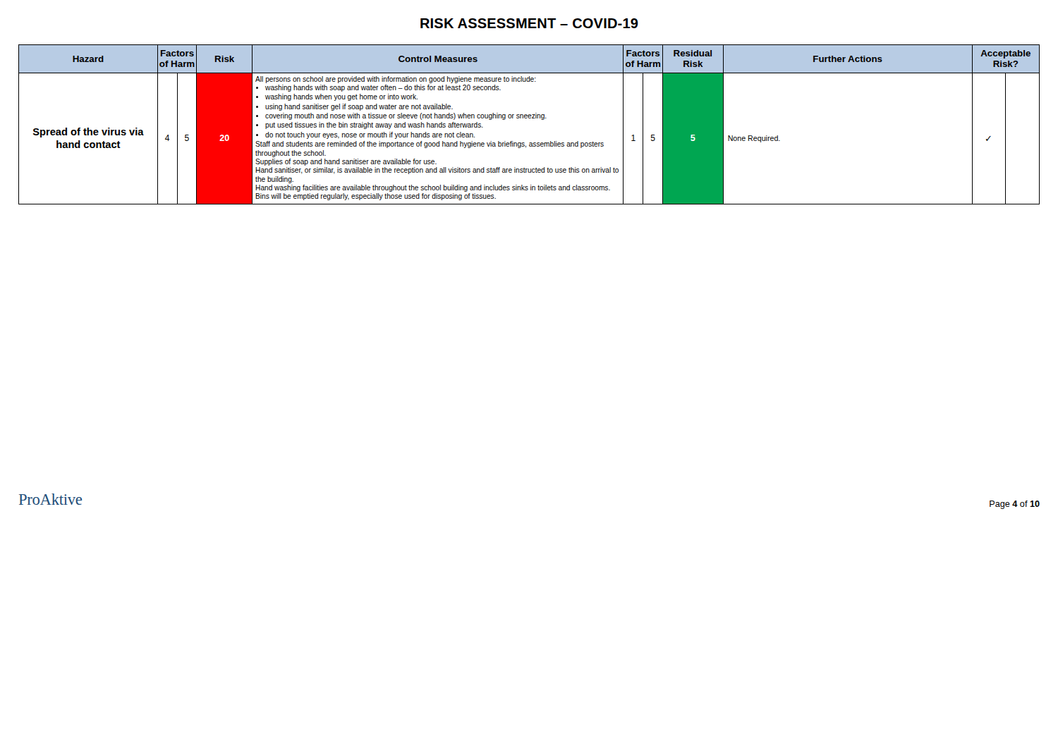RISK ASSESSMENT – COVID-19
| Hazard | Factors of Harm | Risk | Control Measures | Factors of Harm | Residual Risk | Further Actions | Acceptable Risk? |
| --- | --- | --- | --- | --- | --- | --- | --- |
| Spread of the virus via hand contact | 4 | 5 | 20 | All persons on school are provided with information on good hygiene measure to include: washing hands with soap and water often – do this for at least 20 seconds. washing hands when you get home or into work. using hand sanitiser gel if soap and water are not available. covering mouth and nose with a tissue or sleeve (not hands) when coughing or sneezing. put used tissues in the bin straight away and wash hands afterwards. do not touch your eyes, nose or mouth if your hands are not clean. Staff and students are reminded of the importance of good hand hygiene via briefings, assemblies and posters throughout the school. Supplies of soap and hand sanitiser are available for use. Hand sanitiser, or similar, is available in the reception and all visitors and staff are instructed to use this on arrival to the building. Hand washing facilities are available throughout the school building and includes sinks in toilets and classrooms. Bins will be emptied regularly, especially those used for disposing of tissues. | 1 | 5 | 5 | None Required. | ✓ | |
Pro Aktive
Page 4 of 10